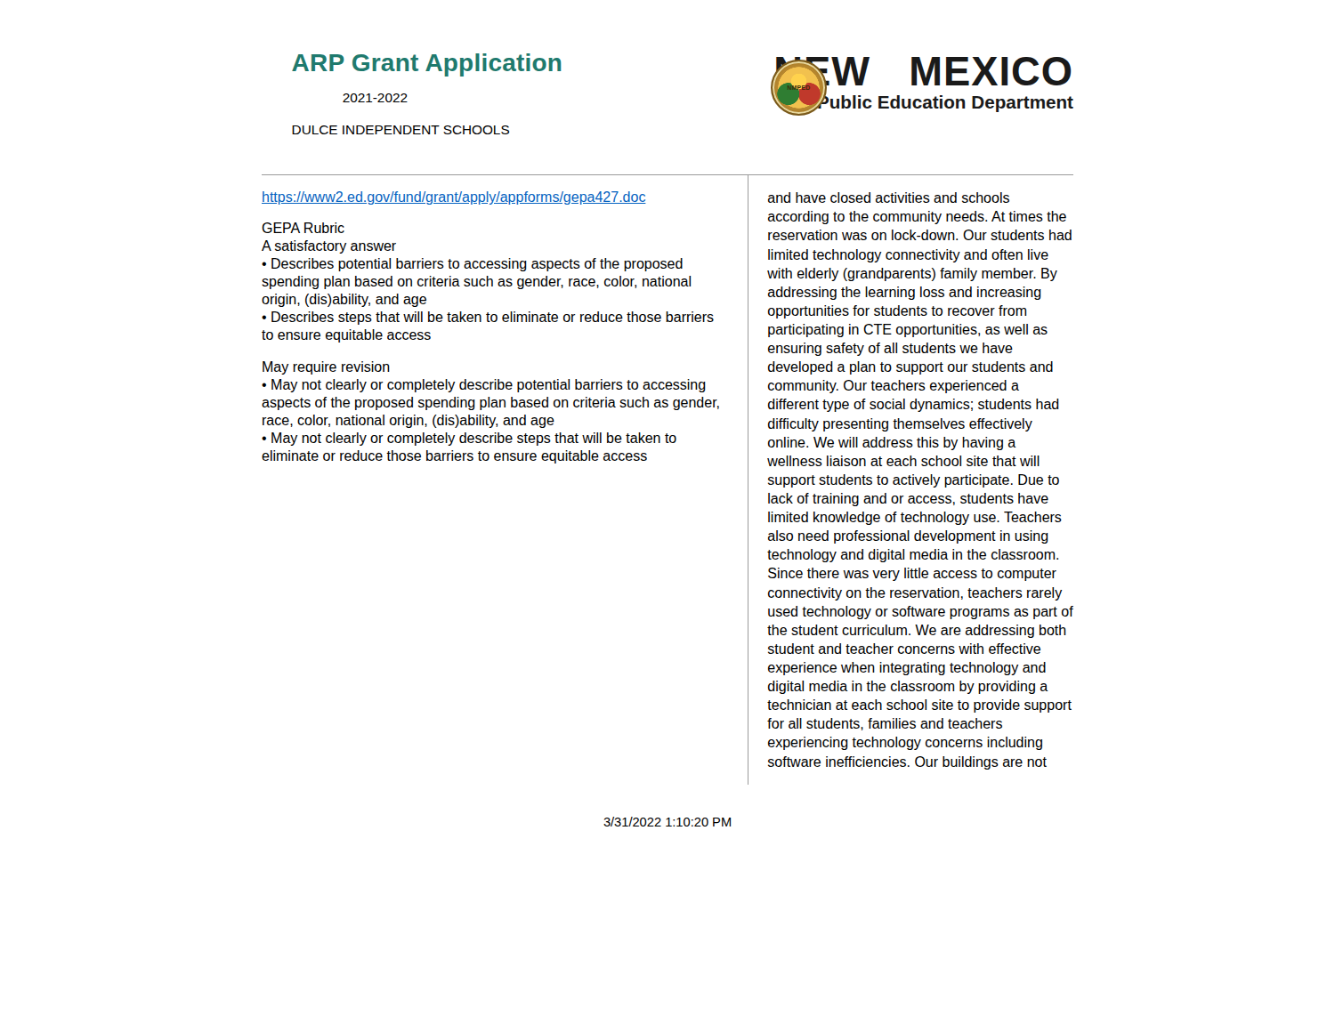ARP Grant Application
2021-2022
DULCE INDEPENDENT SCHOOLS
NEW MEXICO
Public Education Department
https://www2.ed.gov/fund/grant/apply/appforms/gepa427.doc
GEPA Rubric
A satisfactory answer
• Describes potential barriers to accessing aspects of the proposed spending plan based on criteria such as gender, race, color, national origin, (dis)ability, and age
• Describes steps that will be taken to eliminate or reduce those barriers to ensure equitable access
May require revision
• May not clearly or completely describe potential barriers to accessing aspects of the proposed spending plan based on criteria such as gender, race, color, national origin, (dis)ability, and age
• May not clearly or completely describe steps that will be taken to eliminate or reduce those barriers to ensure equitable access
and have closed activities and schools according to the community needs. At times the reservation was on lock-down. Our students had limited technology connectivity and often live with elderly (grandparents) family member. By addressing the learning loss and increasing opportunities for students to recover from participating in CTE opportunities, as well as ensuring safety of all students we have developed a plan to support our students and community. Our teachers experienced a different type of social dynamics; students had difficulty presenting themselves effectively online. We will address this by having a wellness liaison at each school site that will support students to actively participate. Due to lack of training and or access, students have limited knowledge of technology use. Teachers also need professional development in using technology and digital media in the classroom. Since there was very little access to computer connectivity on the reservation, teachers rarely used technology or software programs as part of the student curriculum. We are addressing both student and teacher concerns with effective experience when integrating technology and digital media in the classroom by providing a technician at each school site to provide support for all students, families and teachers experiencing technology concerns including software inefficiencies. Our buildings are not
3/31/2022 1:10:20 PM